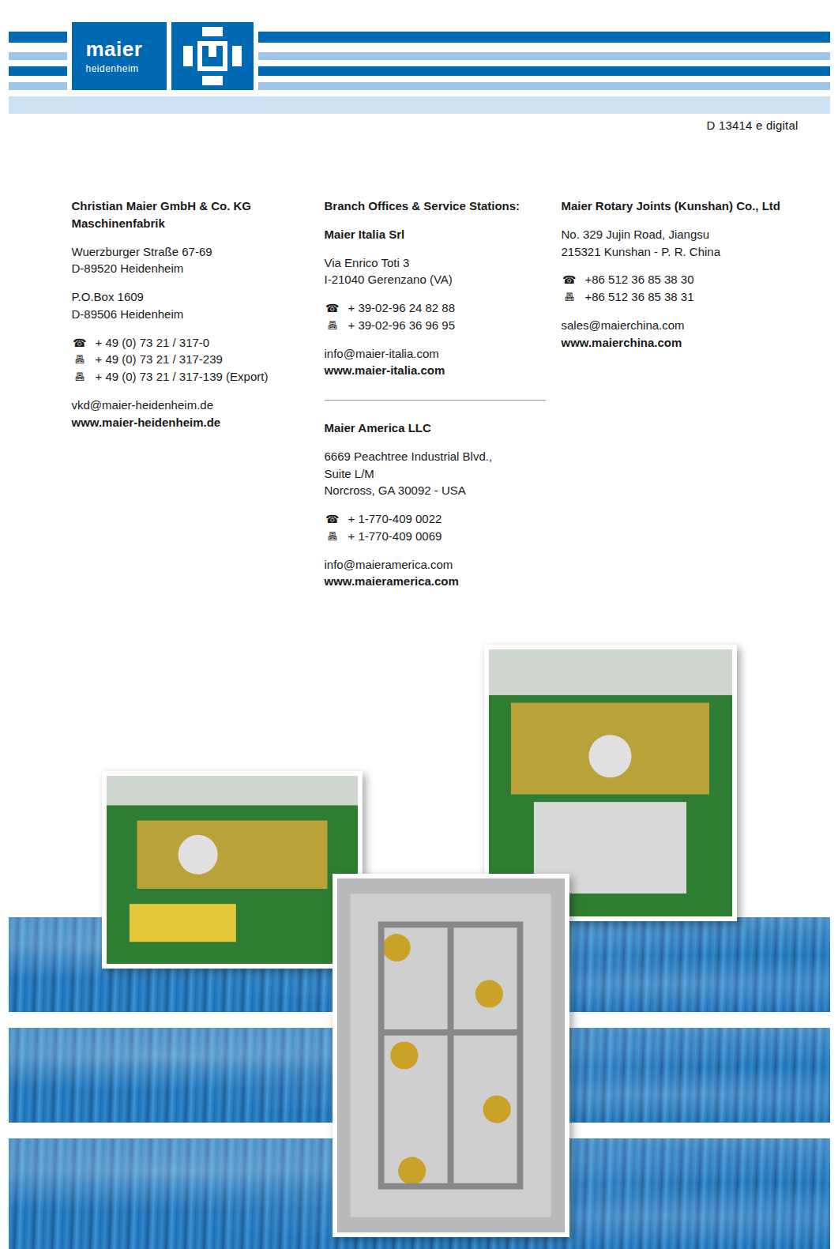maier heidenheim
D 13414 e digital
Christian Maier GmbH & Co. KG
Maschinenfabrik
Wuerzburger Straße 67-69
D-89520 Heidenheim
P.O.Box 1609
D-89506 Heidenheim
☎+ 49 (0) 73 21 / 317-0
🖷+ 49 (0) 73 21 / 317-239
🖷+ 49 (0) 73 21 / 317-139 (Export)
vkd@maier-heidenheim.de
www.maier-heidenheim.de
Branch Offices & Service Stations:
Maier Italia Srl
Via Enrico Toti 3
I-21040 Gerenzano (VA)
☎+ 39-02-96 24 82 88
🖷+ 39-02-96 36 96 95
info@maier-italia.com
www.maier-italia.com
Maier America LLC
6669 Peachtree Industrial Blvd.,
Suite L/M
Norcross, GA 30092 - USA
☎+ 1-770-409 0022
🖷+ 1-770-409 0069
info@maieramerica.com
www.maieramerica.com
Maier Rotary Joints (Kunshan) Co., Ltd
No. 329 Jujin Road, Jiangsu
215321 Kunshan - P. R. China
☎+86 512 36 85 38 30
🖷+86 512 36 85 38 31
sales@maierchina.com
www.maierchina.com